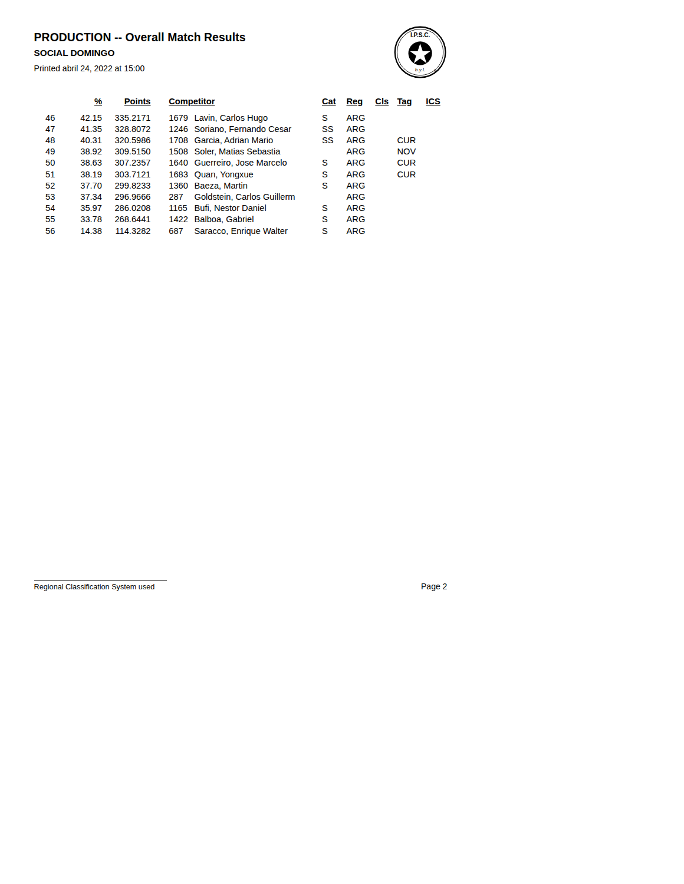I.P.S.C. b.y.l. ®
PRODUCTION -- Overall Match Results
SOCIAL DOMINGO
Printed abril 24, 2022 at 15:00
| | % | Points | Competitor | Cat | Reg | Cls | Tag | ICS |
| --- | --- | --- | --- | --- | --- | --- | --- | --- |
| 46 | 42.15 | 335.2171 | 1679 | Lavin, Carlos Hugo | S | ARG | | | |
| 47 | 41.35 | 328.8072 | 1246 | Soriano, Fernando Cesar | SS | ARG | | | |
| 48 | 40.31 | 320.5986 | 1708 | Garcia, Adrian Mario | SS | ARG | | CUR | |
| 49 | 38.92 | 309.5150 | 1508 | Soler, Matias Sebastia | | ARG | | NOV | |
| 50 | 38.63 | 307.2357 | 1640 | Guerreiro, Jose Marcelo | S | ARG | | CUR | |
| 51 | 38.19 | 303.7121 | 1683 | Quan, Yongxue | S | ARG | | CUR | |
| 52 | 37.70 | 299.8233 | 1360 | Baeza, Martin | S | ARG | | | |
| 53 | 37.34 | 296.9666 | 287 | Goldstein, Carlos Guillerm | | ARG | | | |
| 54 | 35.97 | 286.0208 | 1165 | Bufi, Nestor Daniel | S | ARG | | | |
| 55 | 33.78 | 268.6441 | 1422 | Balboa, Gabriel | S | ARG | | | |
| 56 | 14.38 | 114.3282 | 687 | Saracco, Enrique Walter | S | ARG | | | |
Regional Classification System used Page 2